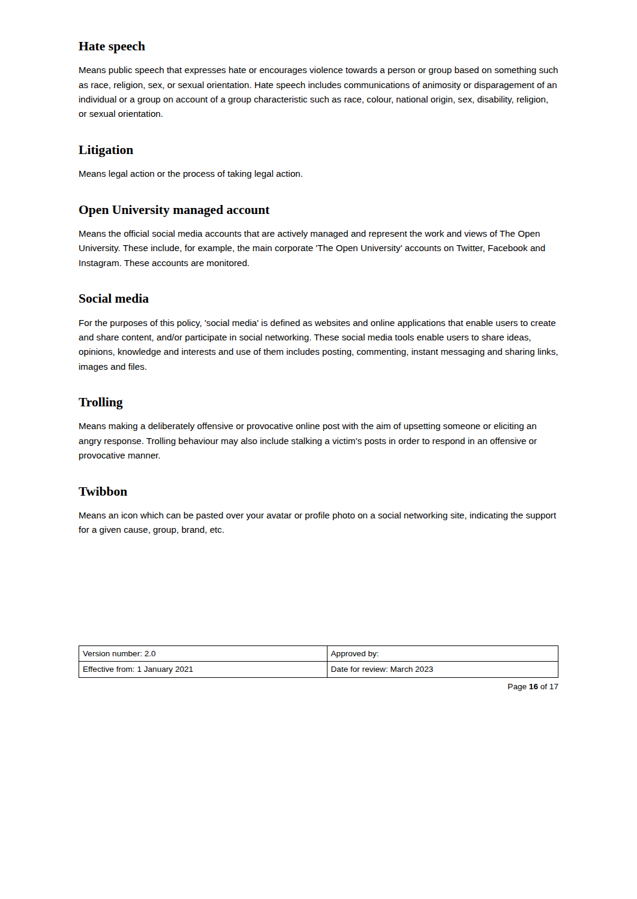Hate speech
Means public speech that expresses hate or encourages violence towards a person or group based on something such as race, religion, sex, or sexual orientation. Hate speech includes communications of animosity or disparagement of an individual or a group on account of a group characteristic such as race, colour, national origin, sex, disability, religion, or sexual orientation.
Litigation
Means legal action or the process of taking legal action.
Open University managed account
Means the official social media accounts that are actively managed and represent the work and views of The Open University. These include, for example, the main corporate 'The Open University' accounts on Twitter, Facebook and Instagram. These accounts are monitored.
Social media
For the purposes of this policy, 'social media' is defined as websites and online applications that enable users to create and share content, and/or participate in social networking. These social media tools enable users to share ideas, opinions, knowledge and interests and use of them includes posting, commenting, instant messaging and sharing links, images and files.
Trolling
Means making a deliberately offensive or provocative online post with the aim of upsetting someone or eliciting an angry response. Trolling behaviour may also include stalking a victim's posts in order to respond in an offensive or provocative manner.
Twibbon
Means an icon which can be pasted over your avatar or profile photo on a social networking site, indicating the support for a given cause, group, brand, etc.
| Version number: 2.0 | Approved by: |
| Effective from: 1 January 2021 | Date for review: March 2023 |
Page 16 of 17